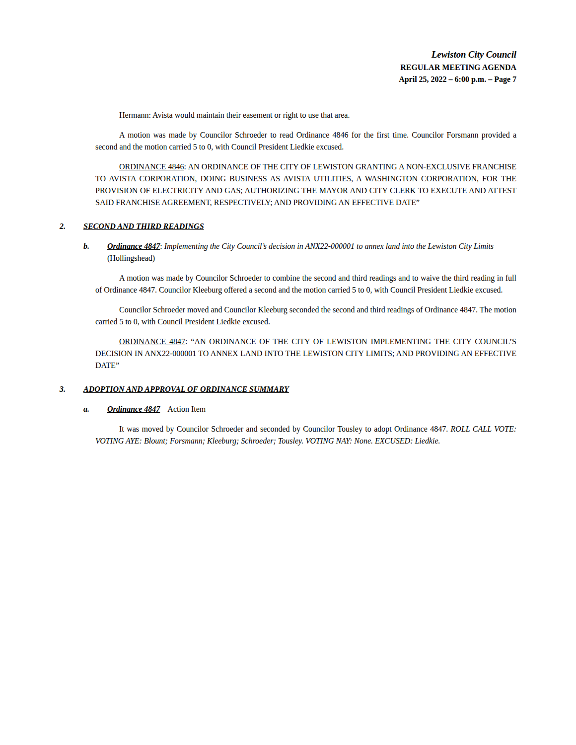Lewiston City Council
REGULAR MEETING AGENDA
April 25, 2022 – 6:00 p.m. – Page 7
Hermann: Avista would maintain their easement or right to use that area.
A motion was made by Councilor Schroeder to read Ordinance 4846 for the first time. Councilor Forsmann provided a second and the motion carried 5 to 0, with Council President Liedkie excused.
ORDINANCE 4846: AN ORDINANCE OF THE CITY OF LEWISTON GRANTING A NON-EXCLUSIVE FRANCHISE TO AVISTA CORPORATION, DOING BUSINESS AS AVISTA UTILITIES, A WASHINGTON CORPORATION, FOR THE PROVISION OF ELECTRICITY AND GAS; AUTHORIZING THE MAYOR AND CITY CLERK TO EXECUTE AND ATTEST SAID FRANCHISE AGREEMENT, RESPECTIVELY; AND PROVIDING AN EFFECTIVE DATE”
2. SECOND AND THIRD READINGS
b. Ordinance 4847: Implementing the City Council’s decision in ANX22-000001 to annex land into the Lewiston City Limits (Hollingshead)
A motion was made by Councilor Schroeder to combine the second and third readings and to waive the third reading in full of Ordinance 4847. Councilor Kleeburg offered a second and the motion carried 5 to 0, with Council President Liedkie excused.
Councilor Schroeder moved and Councilor Kleeburg seconded the second and third readings of Ordinance 4847. The motion carried 5 to 0, with Council President Liedkie excused.
ORDINANCE 4847: “AN ORDINANCE OF THE CITY OF LEWISTON IMPLEMENTING THE CITY COUNCIL’S DECISION IN ANX22-000001 TO ANNEX LAND INTO THE LEWISTON CITY LIMITS; AND PROVIDING AN EFFECTIVE DATE”
3. ADOPTION AND APPROVAL OF ORDINANCE SUMMARY
a. Ordinance 4847 – Action Item
It was moved by Councilor Schroeder and seconded by Councilor Tousley to adopt Ordinance 4847. ROLL CALL VOTE: VOTING AYE: Blount; Forsmann; Kleeburg; Schroeder; Tousley. VOTING NAY: None. EXCUSED: Liedkie.